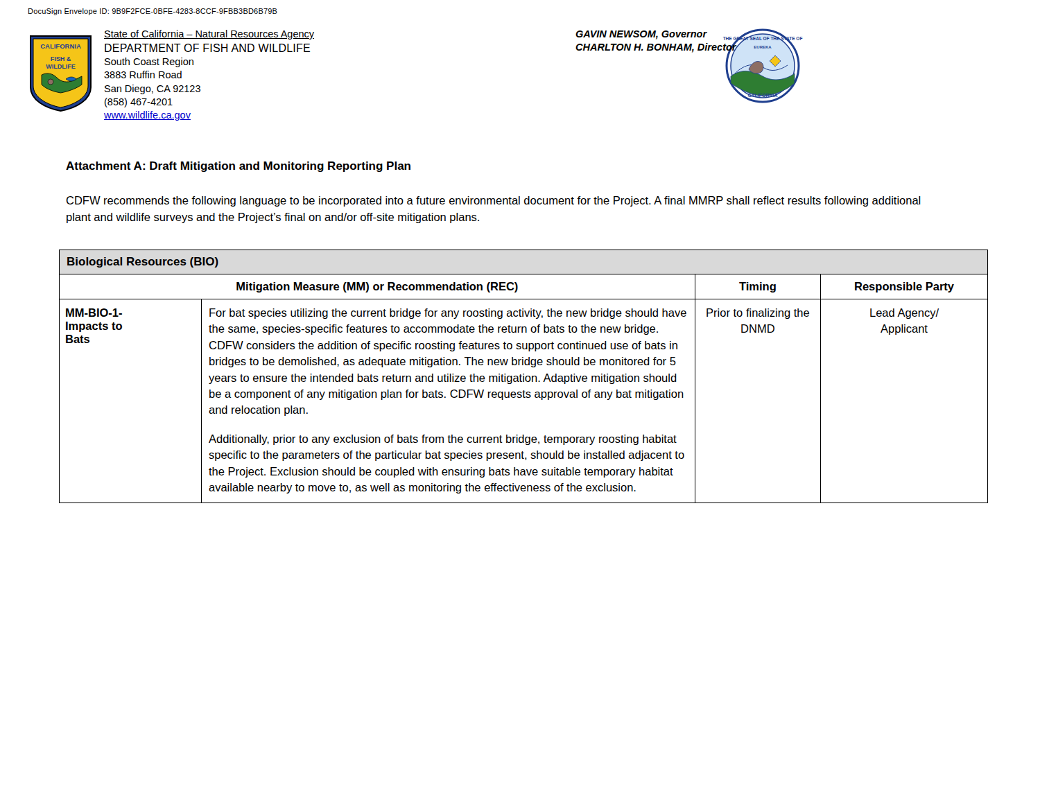DocuSign Envelope ID: 9B9F2FCE-0BFE-4283-8CCF-9FBB3BD6B79B
CALIFORNIA FISH & WILDLIFE
THE GREAT SEAL OF THE STATE OF EUREKA CALIFORNIA
State of California – Natural Resources Agency GAVIN NEWSOM, Governor
DEPARTMENT OF FISH AND WILDLIFE CHARLTON H. BONHAM, Director
South Coast Region
3883 Ruffin Road
San Diego, CA 92123
(858) 467-4201
www.wildlife.ca.gov
Attachment A: Draft Mitigation and Monitoring Reporting Plan
CDFW recommends the following language to be incorporated into a future environmental document for the Project. A final MMRP shall reflect results following additional plant and wildlife surveys and the Project’s final on and/or off-site mitigation plans.
| Biological Resources (BIO) |
| Mitigation Measure (MM) or Recommendation (REC) | Timing | Responsible Party |
| MM-BIO-1- Impacts to Bats | For bat species utilizing the current bridge for any roosting activity, the new bridge should have the same, species-specific features to accommodate the return of bats to the new bridge. CDFW considers the addition of specific roosting features to support continued use of bats in bridges to be demolished, as adequate mitigation. The new bridge should be monitored for 5 years to ensure the intended bats return and utilize the mitigation. Adaptive mitigation should be a component of any mitigation plan for bats. CDFW requests approval of any bat mitigation and relocation plan. Additionally, prior to any exclusion of bats from the current bridge, temporary roosting habitat specific to the parameters of the particular bat species present, should be installed adjacent to the Project. Exclusion should be coupled with ensuring bats have suitable temporary habitat available nearby to move to, as well as monitoring the effectiveness of the exclusion. | Prior to finalizing the DNMD | Lead Agency/ Applicant |